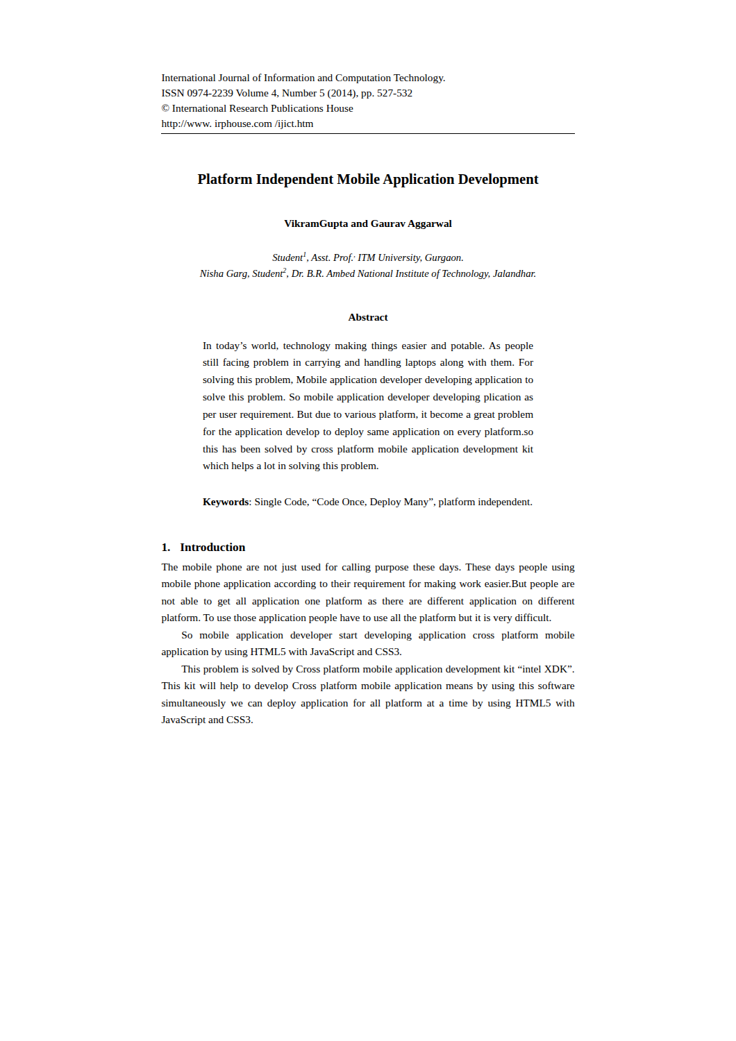International Journal of Information and Computation Technology.
ISSN 0974-2239 Volume 4, Number 5 (2014), pp. 527-532
© International Research Publications House
http://www. irphouse.com /ijict.htm
Platform Independent Mobile Application Development
VikramGupta and Gaurav Aggarwal
Student1, Asst. Prof., ITM University, Gurgaon.
Nisha Garg, Student2, Dr. B.R. Ambed National Institute of Technology, Jalandhar.
Abstract
In today’s world, technology making things easier and potable. As people still facing problem in carrying and handling laptops along with them. For solving this problem, Mobile application developer developing application to solve this problem. So mobile application developer developing plication as per user requirement. But due to various platform, it become a great problem for the application develop to deploy same application on every platform.so this has been solved by cross platform mobile application development kit which helps a lot in solving this problem.
Keywords: Single Code, “Code Once, Deploy Many”, platform independent.
1. Introduction
The mobile phone are not just used for calling purpose these days. These days people using mobile phone application according to their requirement for making work easier.But people are not able to get all application one platform as there are different application on different platform. To use those application people have to use all the platform but it is very difficult.
So mobile application developer start developing application cross platform mobile application by using HTML5 with JavaScript and CSS3.
This problem is solved by Cross platform mobile application development kit “intel XDK”. This kit will help to develop Cross platform mobile application means by using this software simultaneously we can deploy application for all platform at a time by using HTML5 with JavaScript and CSS3.